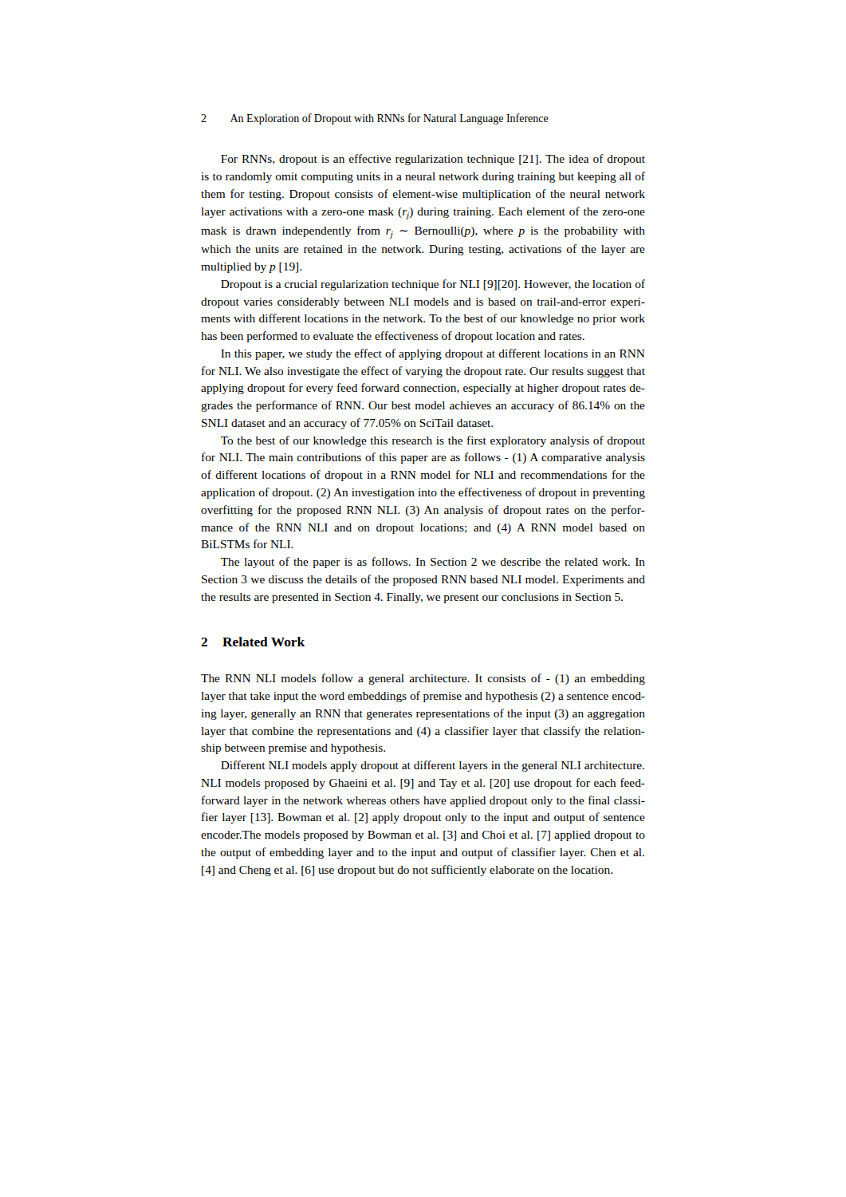2 An Exploration of Dropout with RNNs for Natural Language Inference
For RNNs, dropout is an effective regularization technique [21]. The idea of dropout is to randomly omit computing units in a neural network during training but keeping all of them for testing. Dropout consists of element-wise multiplication of the neural network layer activations with a zero-one mask (rj) during training. Each element of the zero-one mask is drawn independently from rj ∼ Bernoulli(p), where p is the probability with which the units are retained in the network. During testing, activations of the layer are multiplied by p [19].
Dropout is a crucial regularization technique for NLI [9][20]. However, the location of dropout varies considerably between NLI models and is based on trail-and-error experiments with different locations in the network. To the best of our knowledge no prior work has been performed to evaluate the effectiveness of dropout location and rates.
In this paper, we study the effect of applying dropout at different locations in an RNN for NLI. We also investigate the effect of varying the dropout rate. Our results suggest that applying dropout for every feed forward connection, especially at higher dropout rates degrades the performance of RNN. Our best model achieves an accuracy of 86.14% on the SNLI dataset and an accuracy of 77.05% on SciTail dataset.
To the best of our knowledge this research is the first exploratory analysis of dropout for NLI. The main contributions of this paper are as follows - (1) A comparative analysis of different locations of dropout in a RNN model for NLI and recommendations for the application of dropout. (2) An investigation into the effectiveness of dropout in preventing overfitting for the proposed RNN NLI. (3) An analysis of dropout rates on the performance of the RNN NLI and on dropout locations; and (4) A RNN model based on BiLSTMs for NLI.
The layout of the paper is as follows. In Section 2 we describe the related work. In Section 3 we discuss the details of the proposed RNN based NLI model. Experiments and the results are presented in Section 4. Finally, we present our conclusions in Section 5.
2 Related Work
The RNN NLI models follow a general architecture. It consists of - (1) an embedding layer that take input the word embeddings of premise and hypothesis (2) a sentence encoding layer, generally an RNN that generates representations of the input (3) an aggregation layer that combine the representations and (4) a classifier layer that classify the relationship between premise and hypothesis.
Different NLI models apply dropout at different layers in the general NLI architecture. NLI models proposed by Ghaeini et al. [9] and Tay et al. [20] use dropout for each feed-forward layer in the network whereas others have applied dropout only to the final classifier layer [13]. Bowman et al. [2] apply dropout only to the input and output of sentence encoder.The models proposed by Bowman et al. [3] and Choi et al. [7] applied dropout to the output of embedding layer and to the input and output of classifier layer. Chen et al. [4] and Cheng et al. [6] use dropout but do not sufficiently elaborate on the location.